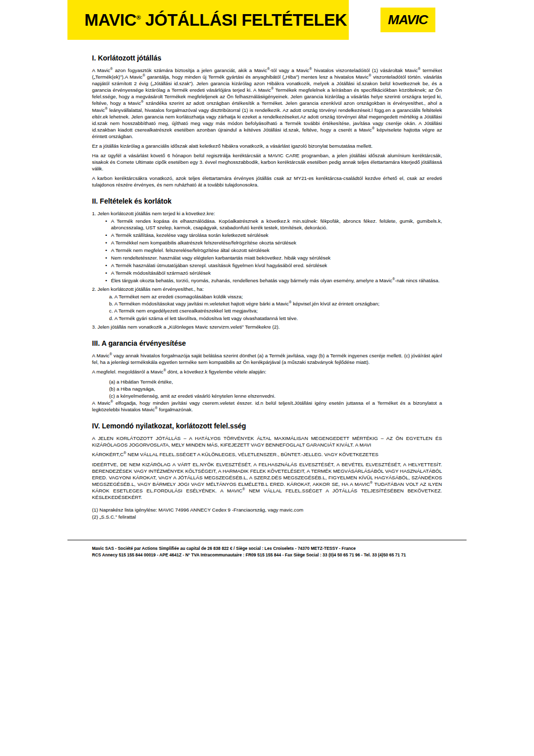MAVIC® JÓTÁLLÁSI FELTÉTELEK
MAVIC
I. Korlátozott jótállás
A Mavic® azon fogyasztók számára biztosítja a jelen garanciát, akik a Mavic®-tól vagy a Mavic® hivatalos viszonteladóitól (1) vásároltak Mavic® terméket („Termék(ek)”).A Mavic® garantálja, hogy minden új Termék gyártási és anyaghibától („Hiba”) mentes lesz a hivatalos Mavic® viszonteladótól történ. vásárlás napjától számított 2 évig („Jótállási id.szak”). Jelen garancia kizárólag azon Hibákra vonatkozik, melyek a Jótállási id.szakon belül következnek be, és a garancia érvényessége kizárólag a Termék eredeti vásárlójára terjed ki. A Mavic® Termékek megfelelnek a leírásban és specifikációkban közölteknek; az Ön felel.ssége, hogy a megvásárolt Termékek megfeleljenek az Ön felhasználásiigényeinek. Jelen garancia kizárólag a vásárlás helye szerinti országra terjed ki, feltéve, hogy a Mavic® szándéka szerint az adott országban értékesítik a Terméket. Jelen garancia ezenkívül azon országokban is érvényesíthet., ahol a Mavic® leányvállalattal, hivatalos forgalmazóval vagy disztribútorral (1) is rendelkezik. Az adott ország törvényi rendelkezéseit.l függ.en a garanciális feltételek eltér.ek lehetnek. Jelen garancia nem korlátozhatja vagy zárhatja ki ezeket a rendelkezéseket.Az adott ország törvényei által megengedett mértékig a Jótállási id.szak nem hosszabbítható meg, újítható meg vagy más módon befolyásolható a Termék további értékesítése, javítása vagy cseréje okán. A Jótállási id.szakban kiadott cserealkatrészek esetében azonban újraindul a kétéves Jótállási id.szak, feltéve, hogy a cserét a Mavic® képviselete hajtotta végre az érintett országban.
Ez a jótállás kizárólag a garanciális időszak alatt keletkező hibákra vonatkozik, a vásárlást igazoló bizonylat bemutatása mellett.
Ha az ügyfél a vásárlást követő 6 hónapon belül regisztrálja keréktárcsáit a MAVIC CARE programban, a jelen jótállási időszak alumínium keréktárcsák, sisakok és Comete Ultimate cipők esetében egy 3. évvel meghosszabbodik, karbon keréktárcsák esetében pedig annak teljes élettartamára kiterjedő jótállássá válik.
A karbon keréktárcsákra vonatkozó, azok teljes élettartamára érvényes jótállás csak az MY21-es keréktárcsa-családtól kezdve érhető el, csak az eredeti tulajdonos részére érvényes, és nem ruházható át a további tulajdonosokra.
II. Feltételek és korlátok
1. Jelen korlátozott jótállás nem terjed ki a következ.kre:
A Termék rendes kopása és elhasználódása. Kopóalkatrésznek a következ.k min.sülnek: fékpofák, abroncs fékez. felülete, gumik, gumibels.k, abroncsszalag, UST szelep, karmok, csapágyak, szabadonfutó kerék testek, tömítések, dekoráció.
A Termék szállítása, kezelése vagy tárolása során keletkezett sérülések
A Termékkel nem kompatibilis alkatrészek felszerelése/felrögzítése okozta sérülések
A Termék nem megfelel. felszerelése/felrögzítése által okozott sérülések
Nem rendeltetésszer. használat vagy elégtelen karbantartás miatt bekövetkez. hibák vagy sérülések
A Termék használati útmutatójában szerepl. utasítások figyelmen kívül hagyásából ered. sérülések
A Termék módosításából származó sérülések
Éles tárgyak okozta behatás, torzió, nyomás, zuhanás, rendellenes behatás vagy bármely más olyan esemény, amelyre a Mavic®-nak nincs ráhatása.
2. Jelen korlátozott jótállás nem érvényesíthet., ha:
a. A Terméket nem az eredeti csomagolásában küldik vissza;
b. A Terméken módosításokat vagy javítási m.veleteket hajtott végre bárki a Mavic® képvisel.jén kívül az érintett országban;
c. A Termék nem engedélyezett cserealkatrészekkel lett megjavítva;
d. A Termék gyári száma el lett távolítva, módosítva lett vagy olvashatatlanná lett téve.
3. Jelen jótállás nem vonatkozik a „Különleges Mavic szervizm.veleti” Termékekre (2).
III. A garancia érvényesítése
A Mavic® vagy annak hivatalos forgalmazója saját belátása szerint dönthet (a) a Termék javítása, vagy (b) a Termék ingyenes cseréje mellett. (c) jóváírást ajánl fel, ha a jelenlegi termékskála egyetlen terméke sem kompatibilis az Ön kerékpárjával (a műszaki szabványok fejlődése miatt).
A megfelel. megoldásról a Mavic® dönt, a következ.k figyelembe vétele alapján:
(a) a Hibátlan Termék értéke,
(b) a Hiba nagysága,
(c) a kényelmetlenség, amit az eredeti vásárló kénytelen lenne elszenvedni.
A Mavic® elfogadja, hogy minden javítási vagy cserem.veletet ésszer. id.n belül teljesít.Jótállási igény esetén juttassa el a Terméket és a bizonylatot a legközelebbi hivatalos Mavic® forgalmazónak.
IV. Lemondó nyilatkozat, korlátozott felel.sség
A JELEN KORLÁTOZOTT JÓTÁLLÁS – A HATÁLYOS TÖRVÉNYEK ÁLTAL MAXIMÁLISAN MEGENGEDETT MÉRTÉKIG – AZ ÖN EGYETLEN ÉS KIZÁRÓLAGOS JOGORVOSLATA, MELY MINDEN MÁS, KIFEJEZETT VAGY BENNEFOGLALT GARANCIÁT KIVÁLT. A MAVI
KÁROKÉRT,C® NEM VÁLLAL FELEL.SSÉGET A KÜLÖNLEGES, VÉLETLENSZER., BÜNTET.-JELLEG. VAGY KÖVETKEZETES
IDEÉRTVE, DE NEM KIZÁRÓLAG A VÁRT EL.NYÖK ELVESZTÉSÉT, A FELHASZNÁLÁS ELVESZTÉSÉT, A BEVÉTEL ELVESZTÉSÉT, A HELYETTESÍT. BERENDEZÉSEK VAGY INTÉZMÉNYEK KÖLTSÉGEIT, A HARMADIK FELEK KÖVETELÉSEIT, A TERMÉK MEGVÁSÁRLÁSÁBÓL VAGY HASZNÁLATÁBÓL ERED. VAGYONI KÁROKAT, VAGY A JÓTÁLLÁS MEGSZEGÉSÉB.L, A SZERZ.DÉS MEGSZEGÉSÉB.L, FIGYELMEN KÍVÜL HAGYÁSÁBÓL, SZÁNDÉKOS MEGSZEGÉSÉB.L, VAGY BÁRMELY JOGI VAGY MÉLTÁNYOS ELMÉLETB.L ERED. KÁROKAT, AKKOR SE, HA A MAVIC® TUDATÁBAN VOLT AZ ILYEN KÁROK ESETLEGES EL.FORDULÁSI ESÉLYÉNEK. A MAVIC® NEM VÁLLAL FELEL.SSÉGET A JÓTÁLLÁS TELJESÍTÉSÉBEN BEKÖVETKEZ. KÉSLEKEDÉSEKÉRT.
(1) Naprakész lista igénylése: MAVIC 74996 ANNECY Cedex 9 -Franciaország, vagy mavic.com
(2) „S.S.C.” felirattal
Mavic SAS - Société par Actions Simplifiée au capital de 26 838 822 € / Siège social : Les Croiselets - 74370 METZ-TESSY - France
RCS Annecy 515 155 844 00019 - APE 4641Z - N° TVA Intracommunautaire : FR09 515 155 844 - Fax Siège Social : 33 (0)4 50 65 71 96 - Tel. 33 (4)50 65 71 71